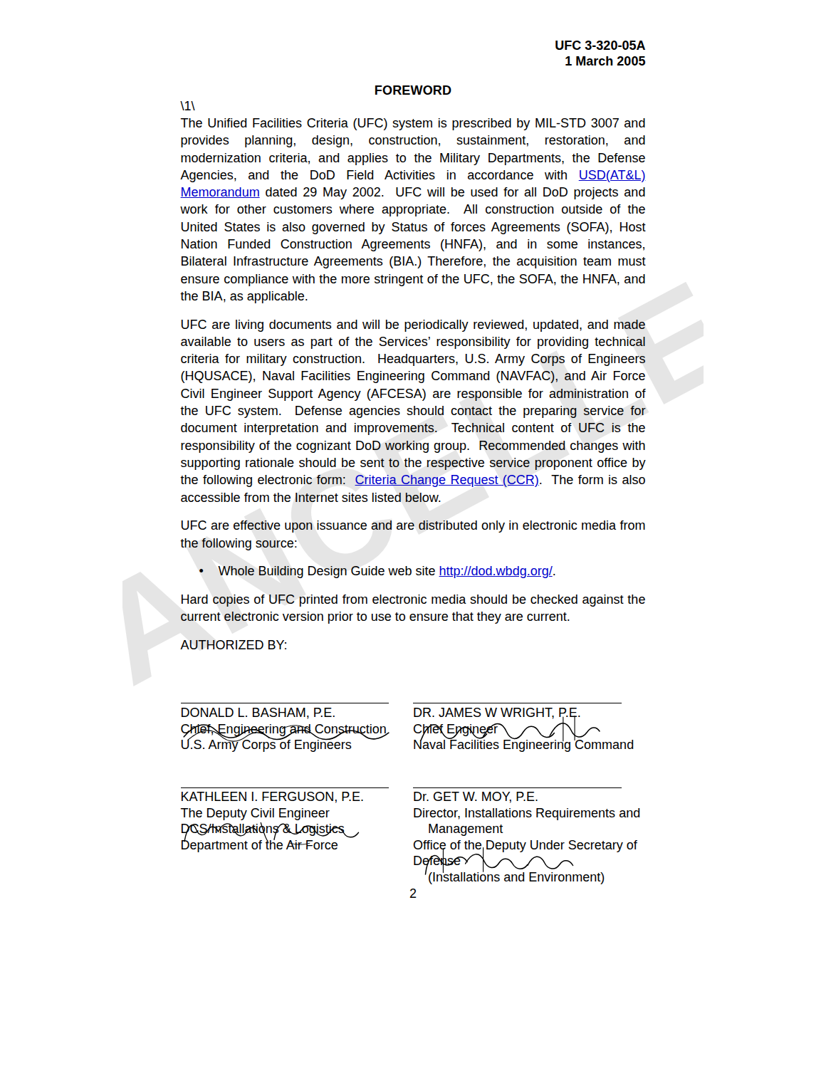CANCELLED
UFC 3-320-05A
1 March 2005
FOREWORD
\1\
The Unified Facilities Criteria (UFC) system is prescribed by MIL-STD 3007 and provides planning, design, construction, sustainment, restoration, and modernization criteria, and applies to the Military Departments, the Defense Agencies, and the DoD Field Activities in accordance with USD(AT&L) Memorandum dated 29 May 2002. UFC will be used for all DoD projects and work for other customers where appropriate. All construction outside of the United States is also governed by Status of forces Agreements (SOFA), Host Nation Funded Construction Agreements (HNFA), and in some instances, Bilateral Infrastructure Agreements (BIA.) Therefore, the acquisition team must ensure compliance with the more stringent of the UFC, the SOFA, the HNFA, and the BIA, as applicable.
UFC are living documents and will be periodically reviewed, updated, and made available to users as part of the Services’ responsibility for providing technical criteria for military construction. Headquarters, U.S. Army Corps of Engineers (HQUSACE), Naval Facilities Engineering Command (NAVFAC), and Air Force Civil Engineer Support Agency (AFCESA) are responsible for administration of the UFC system. Defense agencies should contact the preparing service for document interpretation and improvements. Technical content of UFC is the responsibility of the cognizant DoD working group. Recommended changes with supporting rationale should be sent to the respective service proponent office by the following electronic form: Criteria Change Request (CCR). The form is also accessible from the Internet sites listed below.
UFC are effective upon issuance and are distributed only in electronic media from the following source:
Whole Building Design Guide web site http://dod.wbdg.org/.
Hard copies of UFC printed from electronic media should be checked against the current electronic version prior to use to ensure that they are current.
AUTHORIZED BY:
| DONALD L. BASHAM, P.E. Chief, Engineering and Construction U.S. Army Corps of Engineers | DR. JAMES W WRIGHT, P.E. Chief Engineer Naval Facilities Engineering Command |
| KATHLEEN I. FERGUSON, P.E. The Deputy Civil Engineer DCS/Installations & Logistics Department of the Air Force | Dr. GET W. MOY, P.E. Director, Installations Requirements and Management Office of the Deputy Under Secretary of Defense (Installations and Environment) |
2